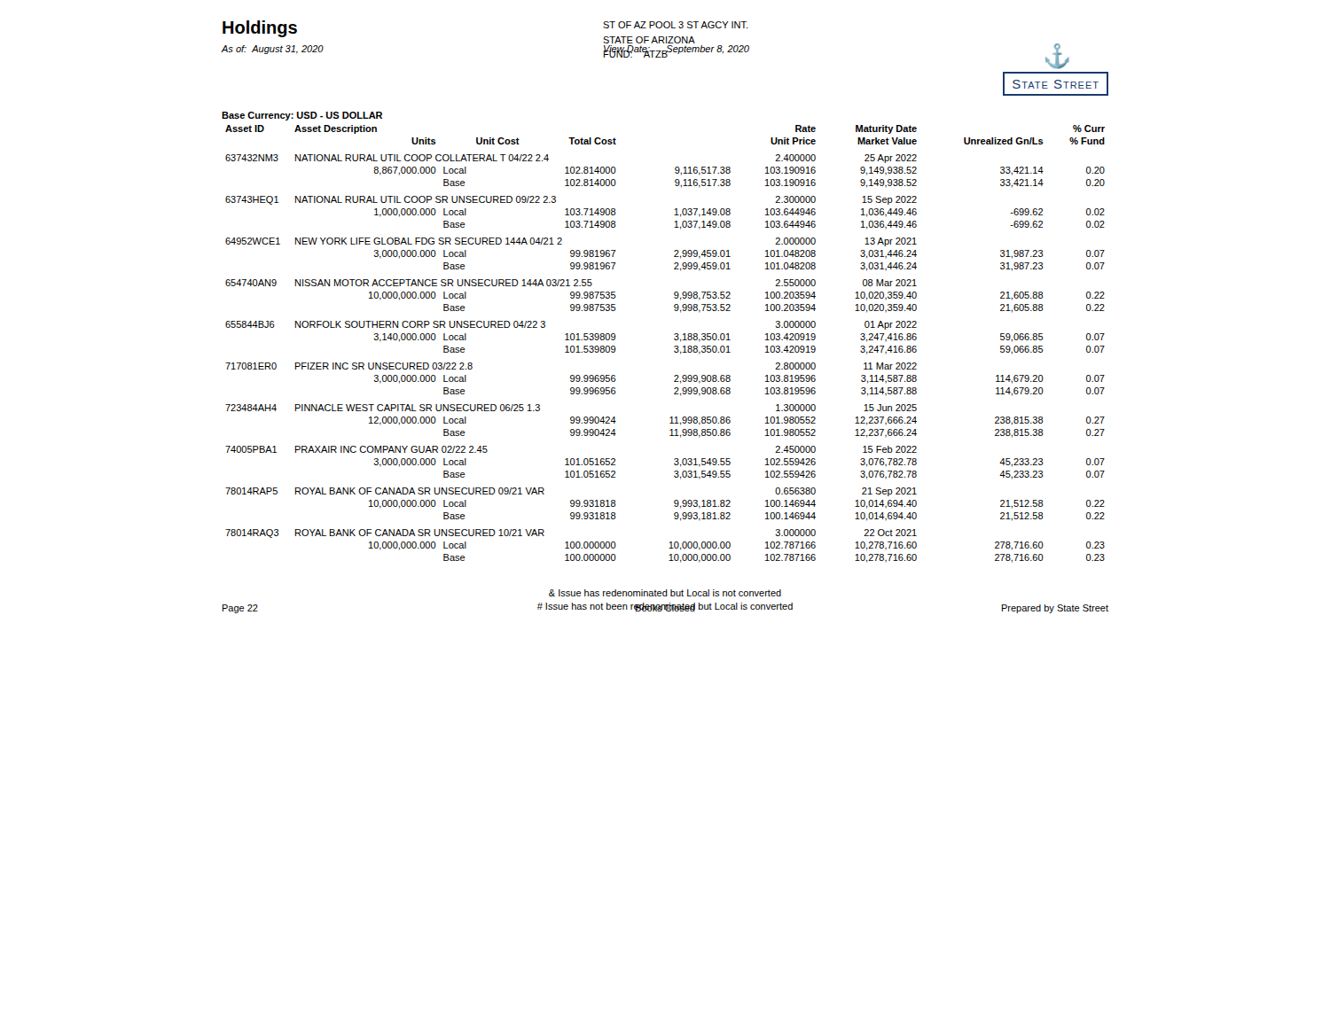Holdings
ST OF AZ POOL 3 ST AGCY INT.
STATE OF ARIZONA
FUND: ATZB
⚓
State Street
As of: August 31, 2020 View Date: September 8, 2020
Base Currency: USD - US DOLLAR
| Asset ID | Asset Description | | | | Rate | Maturity Date | | % Curr |
| --- | --- | --- | --- | --- | --- | --- | --- | --- |
| | Units | Unit Cost | Total Cost | | Unit Price | Market Value | Unrealized Gn/Ls | % Fund |
| 637432NM3 | NATIONAL RURAL UTIL COOP COLLATERAL T 04/22 2.4 | 2.400000 | 25 Apr 2022 | | |
| | 8,867,000.000 | Local | 102.814000 | 9,116,517.38 | 103.190916 | 9,149,938.52 | 33,421.14 | 0.20 |
| | | Base | 102.814000 | 9,116,517.38 | 103.190916 | 9,149,938.52 | 33,421.14 | 0.20 |
| 63743HEQ1 | NATIONAL RURAL UTIL COOP SR UNSECURED 09/22 2.3 | 2.300000 | 15 Sep 2022 | | |
| | 1,000,000.000 | Local | 103.714908 | 1,037,149.08 | 103.644946 | 1,036,449.46 | -699.62 | 0.02 |
| | | Base | 103.714908 | 1,037,149.08 | 103.644946 | 1,036,449.46 | -699.62 | 0.02 |
| 64952WCE1 | NEW YORK LIFE GLOBAL FDG SR SECURED 144A 04/21 2 | 2.000000 | 13 Apr 2021 | | |
| | 3,000,000.000 | Local | 99.981967 | 2,999,459.01 | 101.048208 | 3,031,446.24 | 31,987.23 | 0.07 |
| | | Base | 99.981967 | 2,999,459.01 | 101.048208 | 3,031,446.24 | 31,987.23 | 0.07 |
| 654740AN9 | NISSAN MOTOR ACCEPTANCE SR UNSECURED 144A 03/21 2.55 | 2.550000 | 08 Mar 2021 | | |
| | 10,000,000.000 | Local | 99.987535 | 9,998,753.52 | 100.203594 | 10,020,359.40 | 21,605.88 | 0.22 |
| | | Base | 99.987535 | 9,998,753.52 | 100.203594 | 10,020,359.40 | 21,605.88 | 0.22 |
| 655844BJ6 | NORFOLK SOUTHERN CORP SR UNSECURED 04/22 3 | 3.000000 | 01 Apr 2022 | | |
| | 3,140,000.000 | Local | 101.539809 | 3,188,350.01 | 103.420919 | 3,247,416.86 | 59,066.85 | 0.07 |
| | | Base | 101.539809 | 3,188,350.01 | 103.420919 | 3,247,416.86 | 59,066.85 | 0.07 |
| 717081ER0 | PFIZER INC SR UNSECURED 03/22 2.8 | 2.800000 | 11 Mar 2022 | | |
| | 3,000,000.000 | Local | 99.996956 | 2,999,908.68 | 103.819596 | 3,114,587.88 | 114,679.20 | 0.07 |
| | | Base | 99.996956 | 2,999,908.68 | 103.819596 | 3,114,587.88 | 114,679.20 | 0.07 |
| 723484AH4 | PINNACLE WEST CAPITAL SR UNSECURED 06/25 1.3 | 1.300000 | 15 Jun 2025 | | |
| | 12,000,000.000 | Local | 99.990424 | 11,998,850.86 | 101.980552 | 12,237,666.24 | 238,815.38 | 0.27 |
| | | Base | 99.990424 | 11,998,850.86 | 101.980552 | 12,237,666.24 | 238,815.38 | 0.27 |
| 74005PBA1 | PRAXAIR INC COMPANY GUAR 02/22 2.45 | 2.450000 | 15 Feb 2022 | | |
| | 3,000,000.000 | Local | 101.051652 | 3,031,549.55 | 102.559426 | 3,076,782.78 | 45,233.23 | 0.07 |
| | | Base | 101.051652 | 3,031,549.55 | 102.559426 | 3,076,782.78 | 45,233.23 | 0.07 |
| 78014RAP5 | ROYAL BANK OF CANADA SR UNSECURED 09/21 VAR | 0.656380 | 21 Sep 2021 | | |
| | 10,000,000.000 | Local | 99.931818 | 9,993,181.82 | 100.146944 | 10,014,694.40 | 21,512.58 | 0.22 |
| | | Base | 99.931818 | 9,993,181.82 | 100.146944 | 10,014,694.40 | 21,512.58 | 0.22 |
| 78014RAQ3 | ROYAL BANK OF CANADA SR UNSECURED 10/21 VAR | 3.000000 | 22 Oct 2021 | | |
| | 10,000,000.000 | Local | 100.000000 | 10,000,000.00 | 102.787166 | 10,278,716.60 | 278,716.60 | 0.23 |
| | | Base | 100.000000 | 10,000,000.00 | 102.787166 | 10,278,716.60 | 278,716.60 | 0.23 |
& Issue has redenominated but Local is not converted
# Issue has not been redenominated but Local is converted
Page 22
Prepared by State Street
Books Closed